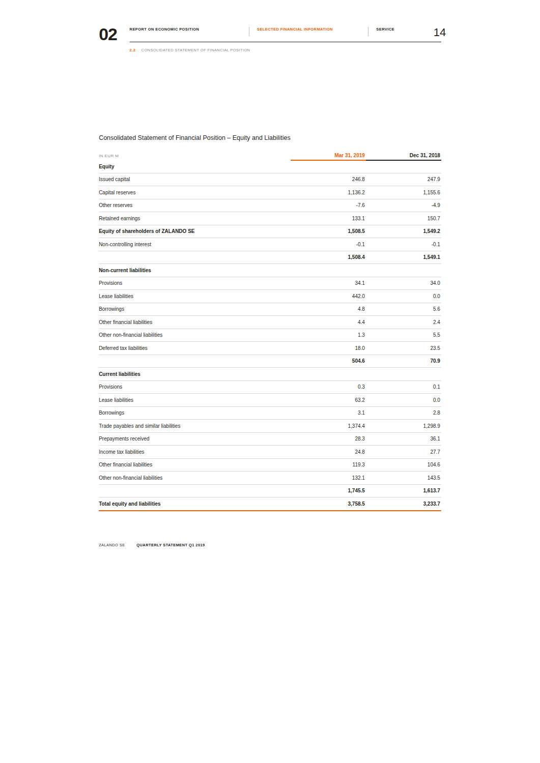02
Report on Economic Position
Selected Financial Information
Service
14
2.2 Consolidated Statement of Financial Position
Consolidated Statement of Financial Position – Equity and Liabilities
| IN EUR M | Mar 31, 2019 | Dec 31, 2018 |
| --- | --- | --- |
| Equity | | |
| Issued capital | 246.8 | 247.9 |
| Capital reserves | 1,136.2 | 1,155.6 |
| Other reserves | -7.6 | -4.9 |
| Retained earnings | 133.1 | 150.7 |
| Equity of shareholders of ZALANDO SE | 1,508.5 | 1,549.2 |
| Non-controlling interest | -0.1 | -0.1 |
| | 1,508.4 | 1,549.1 |
| Non-current liabilities | | |
| Provisions | 34.1 | 34.0 |
| Lease liabilities | 442.0 | 0.0 |
| Borrowings | 4.8 | 5.6 |
| Other financial liabilities | 4.4 | 2.4 |
| Other non-financial liabilities | 1.3 | 5.5 |
| Deferred tax liabilities | 18.0 | 23.5 |
| | 504.6 | 70.9 |
| Current liabilities | | |
| Provisions | 0.3 | 0.1 |
| Lease liabilities | 63.2 | 0.0 |
| Borrowings | 3.1 | 2.8 |
| Trade payables and similar liabilities | 1,374.4 | 1,298.9 |
| Prepayments received | 28.3 | 36.1 |
| Income tax liabilities | 24.8 | 27.7 |
| Other financial liabilities | 119.3 | 104.6 |
| Other non-financial liabilities | 132.1 | 143.5 |
| | 1,745.5 | 1,613.7 |
| Total equity and liabilities | 3,758.5 | 3,233.7 |
ZALANDO SE QUARTERLY STATEMENT Q1 2019